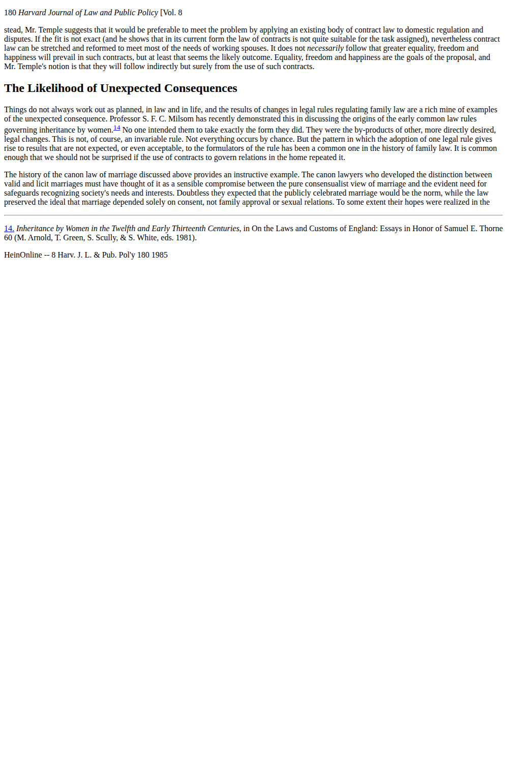180 Harvard Journal of Law and Public Policy [Vol. 8
stead, Mr. Temple suggests that it would be preferable to meet the problem by applying an existing body of contract law to domestic regulation and disputes. If the fit is not exact (and he shows that in its current form the law of contracts is not quite suitable for the task assigned), nevertheless contract law can be stretched and reformed to meet most of the needs of working spouses. It does not necessarily follow that greater equality, freedom and happiness will prevail in such contracts, but at least that seems the likely outcome. Equality, freedom and happiness are the goals of the proposal, and Mr. Temple's notion is that they will follow indirectly but surely from the use of such contracts.
The Likelihood of Unexpected Consequences
Things do not always work out as planned, in law and in life, and the results of changes in legal rules regulating family law are a rich mine of examples of the unexpected consequence. Professor S. F. C. Milsom has recently demonstrated this in discussing the origins of the early common law rules governing inheritance by women.14 No one intended them to take exactly the form they did. They were the by-products of other, more directly desired, legal changes. This is not, of course, an invariable rule. Not everything occurs by chance. But the pattern in which the adoption of one legal rule gives rise to results that are not expected, or even acceptable, to the formulators of the rule has been a common one in the history of family law. It is common enough that we should not be surprised if the use of contracts to govern relations in the home repeated it.
The history of the canon law of marriage discussed above provides an instructive example. The canon lawyers who developed the distinction between valid and licit marriages must have thought of it as a sensible compromise between the pure consensualist view of marriage and the evident need for safeguards recognizing society's needs and interests. Doubtless they expected that the publicly celebrated marriage would be the norm, while the law preserved the ideal that marriage depended solely on consent, not family approval or sexual relations. To some extent their hopes were realized in the
14. Inheritance by Women in the Twelfth and Early Thirteenth Centuries, in On the Laws and Customs of England: Essays in Honor of Samuel E. Thorne 60 (M. Arnold, T. Green, S. Scully, & S. White, eds. 1981).
HeinOnline -- 8 Harv. J. L. & Pub. Pol'y 180 1985